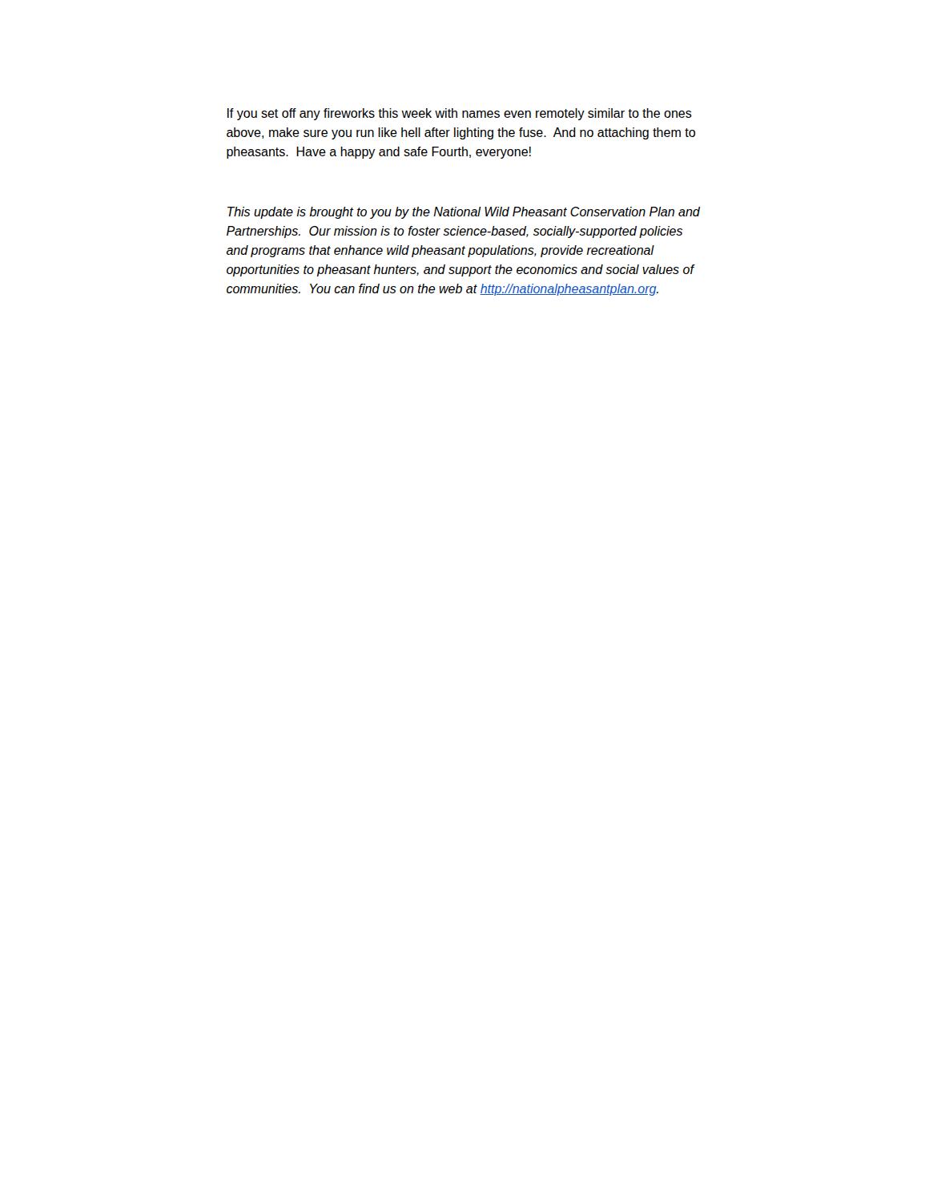If you set off any fireworks this week with names even remotely similar to the ones above, make sure you run like hell after lighting the fuse. And no attaching them to pheasants. Have a happy and safe Fourth, everyone!
This update is brought to you by the National Wild Pheasant Conservation Plan and Partnerships. Our mission is to foster science-based, socially-supported policies and programs that enhance wild pheasant populations, provide recreational opportunities to pheasant hunters, and support the economics and social values of communities. You can find us on the web at http://nationalpheasantplan.org.